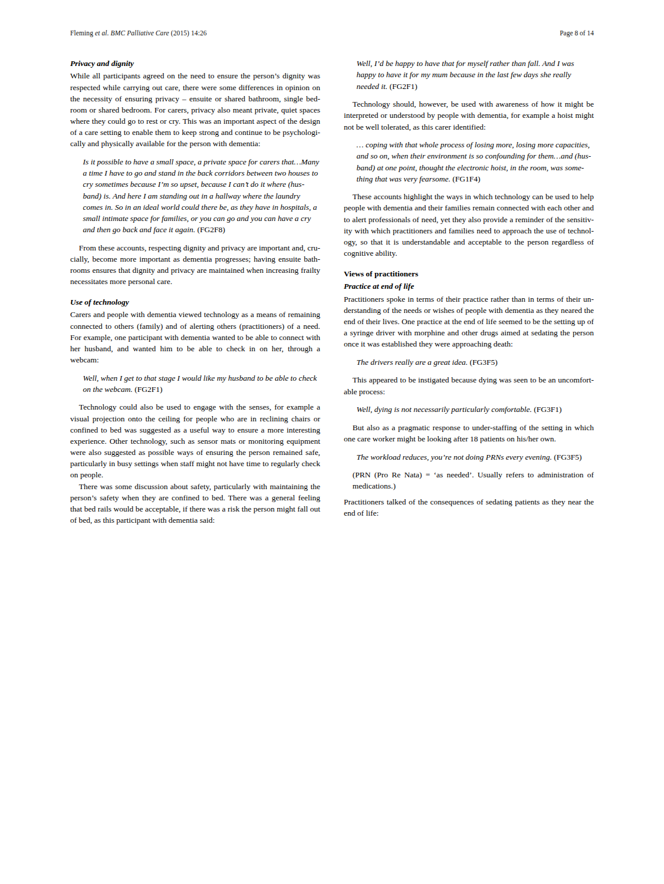Fleming et al. BMC Palliative Care (2015) 14:26
Page 8 of 14
Privacy and dignity
While all participants agreed on the need to ensure the person’s dignity was respected while carrying out care, there were some differences in opinion on the necessity of ensuring privacy – ensuite or shared bathroom, single bedroom or shared bedroom. For carers, privacy also meant private, quiet spaces where they could go to rest or cry. This was an important aspect of the design of a care setting to enable them to keep strong and continue to be psychologically and physically available for the person with dementia:
Is it possible to have a small space, a private space for carers that…Many a time I have to go and stand in the back corridors between two houses to cry sometimes because I’m so upset, because I can’t do it where (husband) is. And here I am standing out in a hallway where the laundry comes in. So in an ideal world could there be, as they have in hospitals, a small intimate space for families, or you can go and you can have a cry and then go back and face it again. (FG2F8)
From these accounts, respecting dignity and privacy are important and, crucially, become more important as dementia progresses; having ensuite bathrooms ensures that dignity and privacy are maintained when increasing frailty necessitates more personal care.
Use of technology
Carers and people with dementia viewed technology as a means of remaining connected to others (family) and of alerting others (practitioners) of a need. For example, one participant with dementia wanted to be able to connect with her husband, and wanted him to be able to check in on her, through a webcam:
Well, when I get to that stage I would like my husband to be able to check on the webcam. (FG2F1)
Technology could also be used to engage with the senses, for example a visual projection onto the ceiling for people who are in reclining chairs or confined to bed was suggested as a useful way to ensure a more interesting experience. Other technology, such as sensor mats or monitoring equipment were also suggested as possible ways of ensuring the person remained safe, particularly in busy settings when staff might not have time to regularly check on people.
There was some discussion about safety, particularly with maintaining the person’s safety when they are confined to bed. There was a general feeling that bed rails would be acceptable, if there was a risk the person might fall out of bed, as this participant with dementia said:
Well, I’d be happy to have that for myself rather than fall. And I was happy to have it for my mum because in the last few days she really needed it. (FG2F1)
Technology should, however, be used with awareness of how it might be interpreted or understood by people with dementia, for example a hoist might not be well tolerated, as this carer identified:
… coping with that whole process of losing more, losing more capacities, and so on, when their environment is so confounding for them…and (husband) at one point, thought the electronic hoist, in the room, was something that was very fearsome. (FG1F4)
These accounts highlight the ways in which technology can be used to help people with dementia and their families remain connected with each other and to alert professionals of need, yet they also provide a reminder of the sensitivity with which practitioners and families need to approach the use of technology, so that it is understandable and acceptable to the person regardless of cognitive ability.
Views of practitioners
Practice at end of life
Practitioners spoke in terms of their practice rather than in terms of their understanding of the needs or wishes of people with dementia as they neared the end of their lives. One practice at the end of life seemed to be the setting up of a syringe driver with morphine and other drugs aimed at sedating the person once it was established they were approaching death:
The drivers really are a great idea. (FG3F5)
This appeared to be instigated because dying was seen to be an uncomfortable process:
Well, dying is not necessarily particularly comfortable. (FG3F1)
But also as a pragmatic response to under-staffing of the setting in which one care worker might be looking after 18 patients on his/her own.
The workload reduces, you’re not doing PRNs every evening. (FG3F5)
(PRN (Pro Re Nata) = ‘as needed’. Usually refers to administration of medications.)
Practitioners talked of the consequences of sedating patients as they near the end of life: